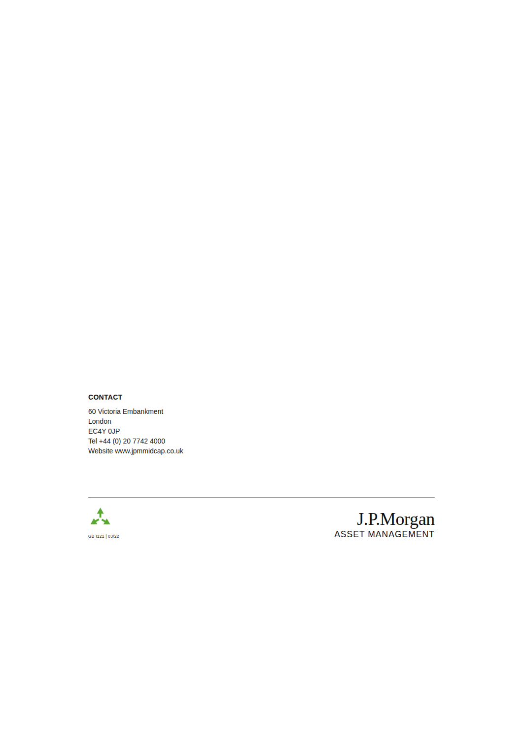CONTACT
60 Victoria Embankment London EC4Y 0JP Tel +44 (0) 20 7742 4000 Website www.jpmmidcap.co.uk
GB I121 | 03/22
J.P.Morgan ASSET MANAGEMENT